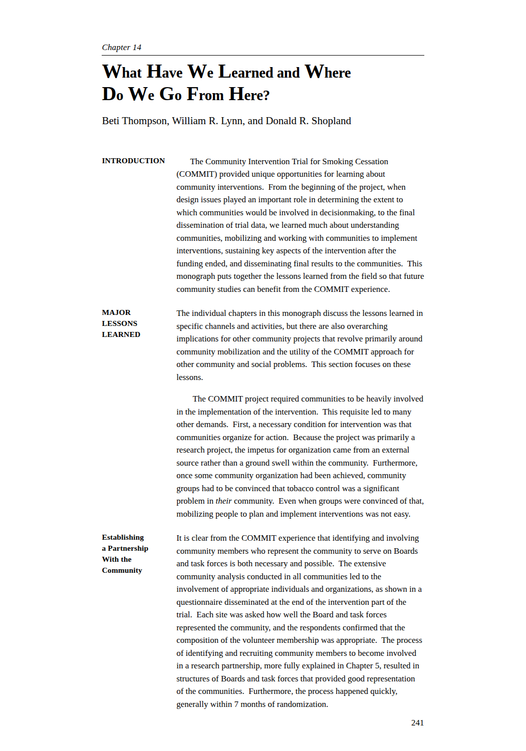Chapter 14
What Have We Learned and Where
Do We Go From Here?
Beti Thompson, William R. Lynn, and Donald R. Shopland
INTRODUCTION
The Community Intervention Trial for Smoking Cessation (COMMIT) provided unique opportunities for learning about community interventions. From the beginning of the project, when design issues played an important role in determining the extent to which communities would be involved in decisionmaking, to the final dissemination of trial data, we learned much about understanding communities, mobilizing and working with communities to implement interventions, sustaining key aspects of the intervention after the funding ended, and disseminating final results to the communities. This monograph puts together the lessons learned from the field so that future community studies can benefit from the COMMIT experience.
MAJOR LESSONS LEARNED
The individual chapters in this monograph discuss the lessons learned in specific channels and activities, but there are also overarching implications for other community projects that revolve primarily around community mobilization and the utility of the COMMIT approach for other community and social problems. This section focuses on these lessons.
The COMMIT project required communities to be heavily involved in the implementation of the intervention. This requisite led to many other demands. First, a necessary condition for intervention was that communities organize for action. Because the project was primarily a research project, the impetus for organization came from an external source rather than a ground swell within the community. Furthermore, once some community organization had been achieved, community groups had to be convinced that tobacco control was a significant problem in their community. Even when groups were convinced of that, mobilizing people to plan and implement interventions was not easy.
Establishing a Partnership With the Community
It is clear from the COMMIT experience that identifying and involving community members who represent the community to serve on Boards and task forces is both necessary and possible. The extensive community analysis conducted in all communities led to the involvement of appropriate individuals and organizations, as shown in a questionnaire disseminated at the end of the intervention part of the trial. Each site was asked how well the Board and task forces represented the community, and the respondents confirmed that the composition of the volunteer membership was appropriate. The process of identifying and recruiting community members to become involved in a research partnership, more fully explained in Chapter 5, resulted in structures of Boards and task forces that provided good representation of the communities. Furthermore, the process happened quickly, generally within 7 months of randomization.
241